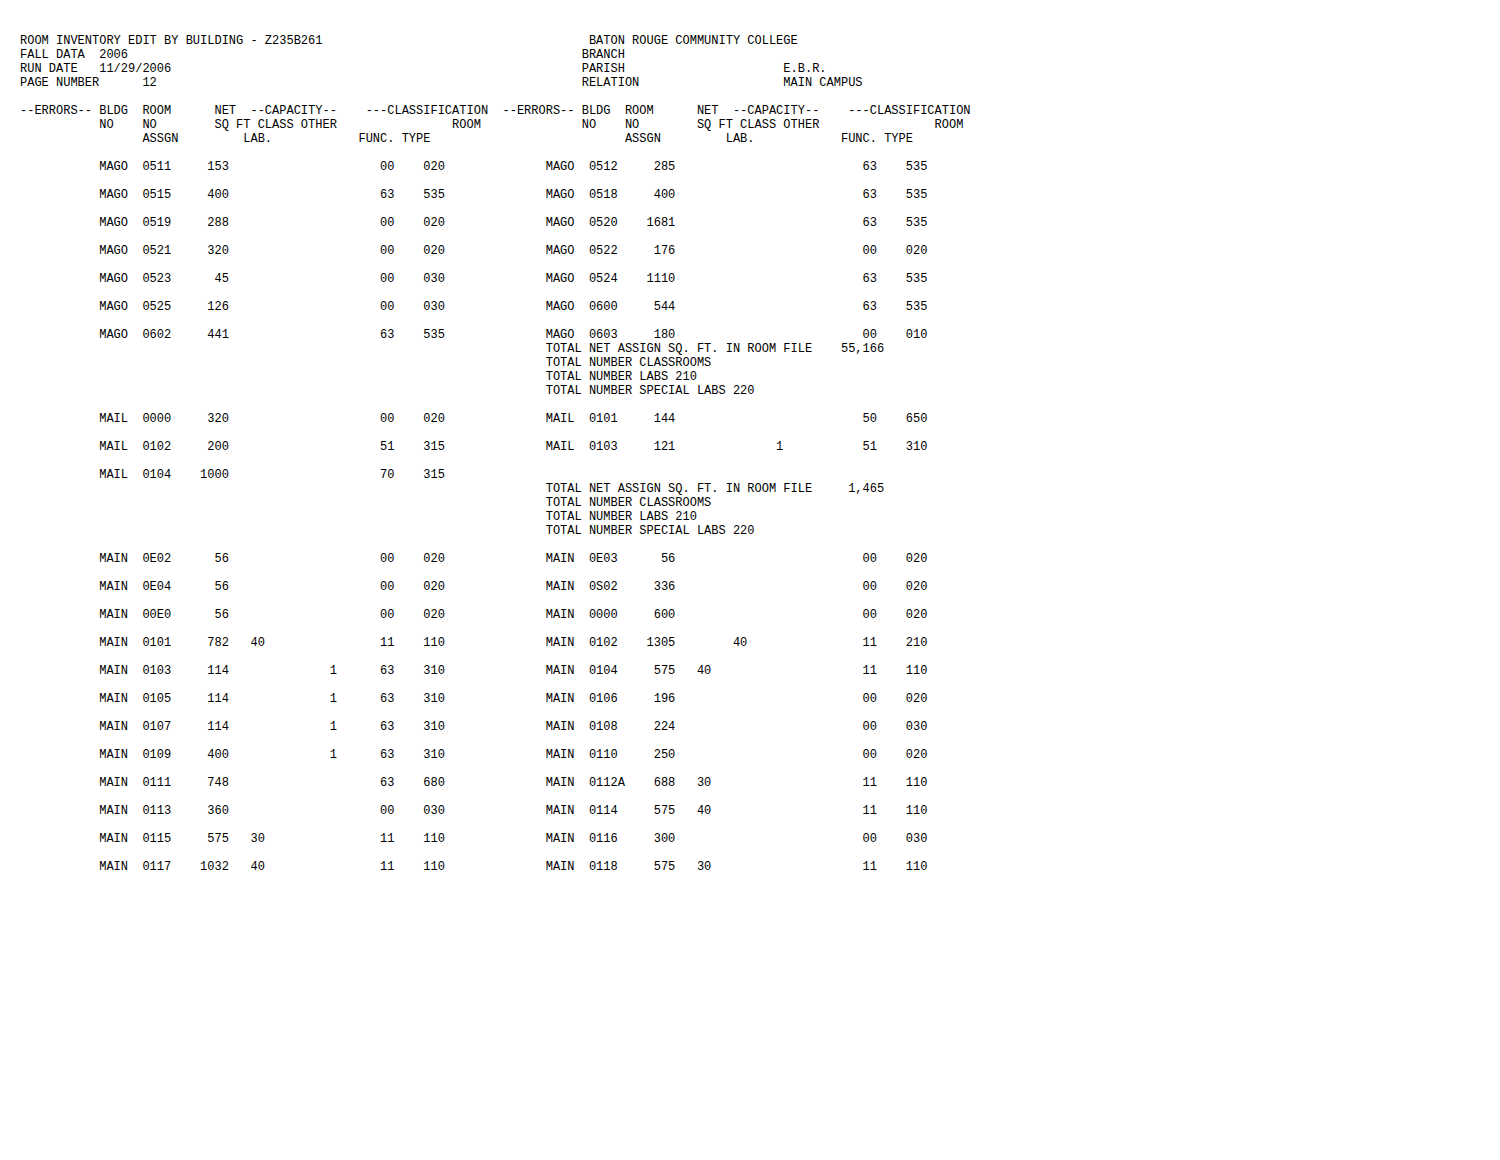ROOM INVENTORY EDIT BY BUILDING - Z235B261 BATON ROUGE COMMUNITY COLLEGE FALL DATA 2006 BRANCH RUN DATE 11/29/2006 PARISH E.B.R. PAGE NUMBER 12 RELATION MAIN CAMPUS --ERRORS-- BLDG ROOM NET --CAPACITY-- ---CLASSIFICATION --ERRORS-- BLDG ROOM NET --CAPACITY-- ---CLASSIFICATION NO NO SQ FT CLASS OTHER ROOM NO NO SQ FT CLASS OTHER ROOM ASSGN LAB. FUNC. TYPE ASSGN LAB. FUNC. TYPE MAGO 0511 153 00 020 MAGO 0512 285 63 535 MAGO 0515 400 63 535 MAGO 0518 400 63 535 MAGO 0519 288 00 020 MAGO 0520 1681 63 535 MAGO 0521 320 00 020 MAGO 0522 176 00 020 MAGO 0523 45 00 030 MAGO 0524 1110 63 535 MAGO 0525 126 00 030 MAGO 0600 544 63 535 MAGO 0602 441 63 535 MAGO 0603 180 00 010 TOTAL NET ASSIGN SQ. FT. IN ROOM FILE 55,166 TOTAL NUMBER CLASSROOMS TOTAL NUMBER LABS 210 TOTAL NUMBER SPECIAL LABS 220 MAIL 0000 320 00 020 MAIL 0101 144 50 650 MAIL 0102 200 51 315 MAIL 0103 121 1 51 310 MAIL 0104 1000 70 315 TOTAL NET ASSIGN SQ. FT. IN ROOM FILE 1,465 TOTAL NUMBER CLASSROOMS TOTAL NUMBER LABS 210 TOTAL NUMBER SPECIAL LABS 220 MAIN 0E02 56 00 020 MAIN 0E03 56 00 020 MAIN 0E04 56 00 020 MAIN 0S02 336 00 020 MAIN 00E0 56 00 020 MAIN 0000 600 00 020 MAIN 0101 782 40 11 110 MAIN 0102 1305 40 11 210 MAIN 0103 114 1 63 310 MAIN 0104 575 40 11 110 MAIN 0105 114 1 63 310 MAIN 0106 196 00 020 MAIN 0107 114 1 63 310 MAIN 0108 224 00 030 MAIN 0109 400 1 63 310 MAIN 0110 250 00 020 MAIN 0111 748 63 680 MAIN 0112A 688 30 11 110 MAIN 0113 360 00 030 MAIN 0114 575 40 11 110 MAIN 0115 575 30 11 110 MAIN 0116 300 00 030 MAIN 0117 1032 40 11 110 MAIN 0118 575 30 11 110